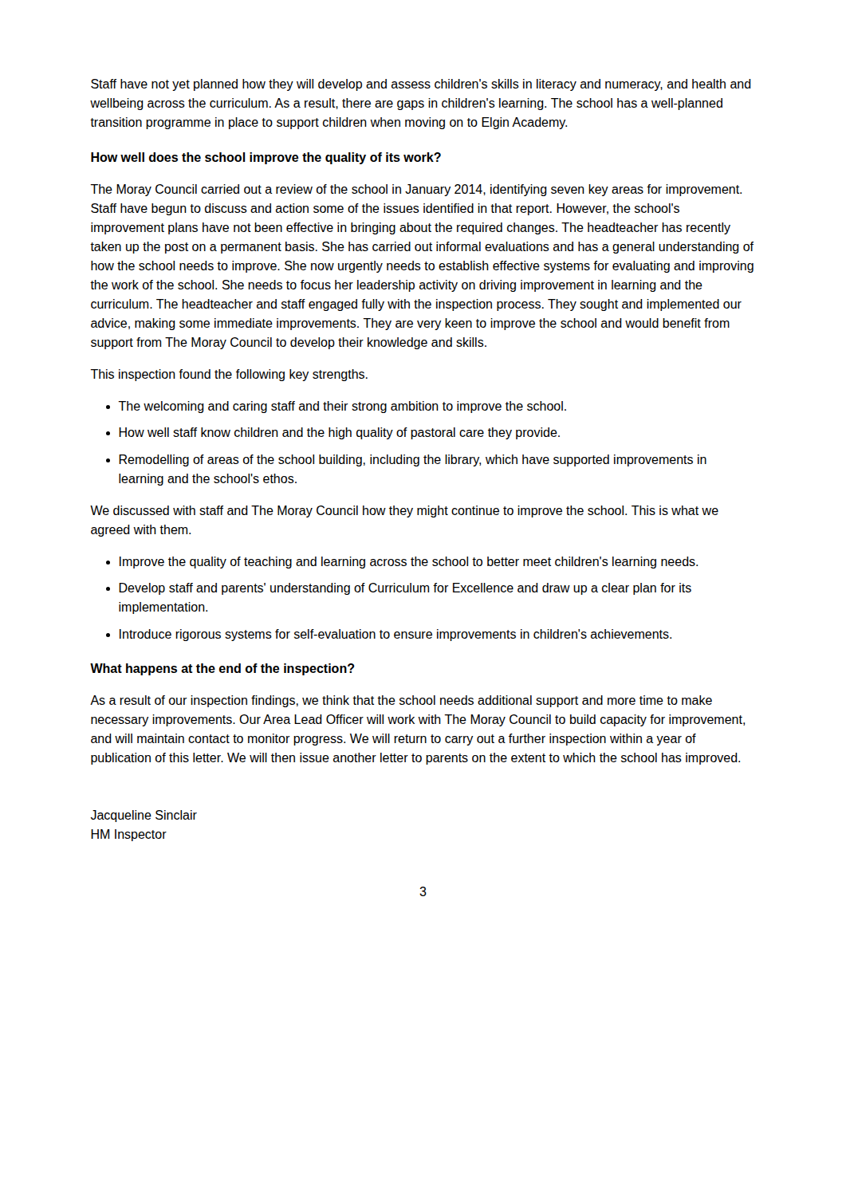Staff have not yet planned how they will develop and assess children's skills in literacy and numeracy, and health and wellbeing across the curriculum. As a result, there are gaps in children's learning. The school has a well-planned transition programme in place to support children when moving on to Elgin Academy.
How well does the school improve the quality of its work?
The Moray Council carried out a review of the school in January 2014, identifying seven key areas for improvement. Staff have begun to discuss and action some of the issues identified in that report. However, the school's improvement plans have not been effective in bringing about the required changes. The headteacher has recently taken up the post on a permanent basis. She has carried out informal evaluations and has a general understanding of how the school needs to improve. She now urgently needs to establish effective systems for evaluating and improving the work of the school. She needs to focus her leadership activity on driving improvement in learning and the curriculum. The headteacher and staff engaged fully with the inspection process. They sought and implemented our advice, making some immediate improvements. They are very keen to improve the school and would benefit from support from The Moray Council to develop their knowledge and skills.
This inspection found the following key strengths.
The welcoming and caring staff and their strong ambition to improve the school.
How well staff know children and the high quality of pastoral care they provide.
Remodelling of areas of the school building, including the library, which have supported improvements in learning and the school's ethos.
We discussed with staff and The Moray Council how they might continue to improve the school. This is what we agreed with them.
Improve the quality of teaching and learning across the school to better meet children's learning needs.
Develop staff and parents' understanding of Curriculum for Excellence and draw up a clear plan for its implementation.
Introduce rigorous systems for self-evaluation to ensure improvements in children's achievements.
What happens at the end of the inspection?
As a result of our inspection findings, we think that the school needs additional support and more time to make necessary improvements. Our Area Lead Officer will work with The Moray Council to build capacity for improvement, and will maintain contact to monitor progress. We will return to carry out a further inspection within a year of publication of this letter. We will then issue another letter to parents on the extent to which the school has improved.
Jacqueline Sinclair
HM Inspector
3